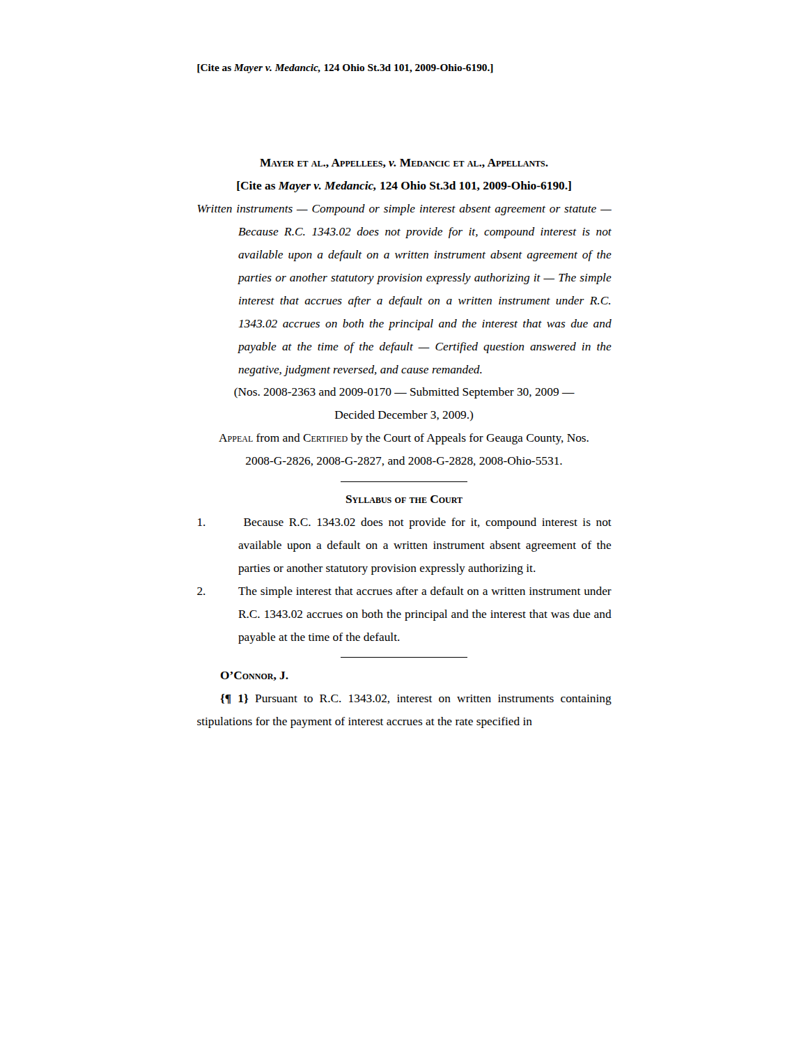[Cite as Mayer v. Medancic, 124 Ohio St.3d 101, 2009-Ohio-6190.]
Mayer et al., Appellees, v. Medancic et al., Appellants.
[Cite as Mayer v. Medancic, 124 Ohio St.3d 101, 2009-Ohio-6190.]
Written instruments — Compound or simple interest absent agreement or statute — Because R.C. 1343.02 does not provide for it, compound interest is not available upon a default on a written instrument absent agreement of the parties or another statutory provision expressly authorizing it — The simple interest that accrues after a default on a written instrument under R.C. 1343.02 accrues on both the principal and the interest that was due and payable at the time of the default — Certified question answered in the negative, judgment reversed, and cause remanded.
(Nos. 2008-2363 and 2009-0170 — Submitted September 30, 2009 — Decided December 3, 2009.)
Appeal from and Certified by the Court of Appeals for Geauga County, Nos. 2008-G-2826, 2008-G-2827, and 2008-G-2828, 2008-Ohio-5531.
Syllabus of the Court
1. Because R.C. 1343.02 does not provide for it, compound interest is not available upon a default on a written instrument absent agreement of the parties or another statutory provision expressly authorizing it.
2. The simple interest that accrues after a default on a written instrument under R.C. 1343.02 accrues on both the principal and the interest that was due and payable at the time of the default.
O’Connor, J.
{¶ 1} Pursuant to R.C. 1343.02, interest on written instruments containing stipulations for the payment of interest accrues at the rate specified in